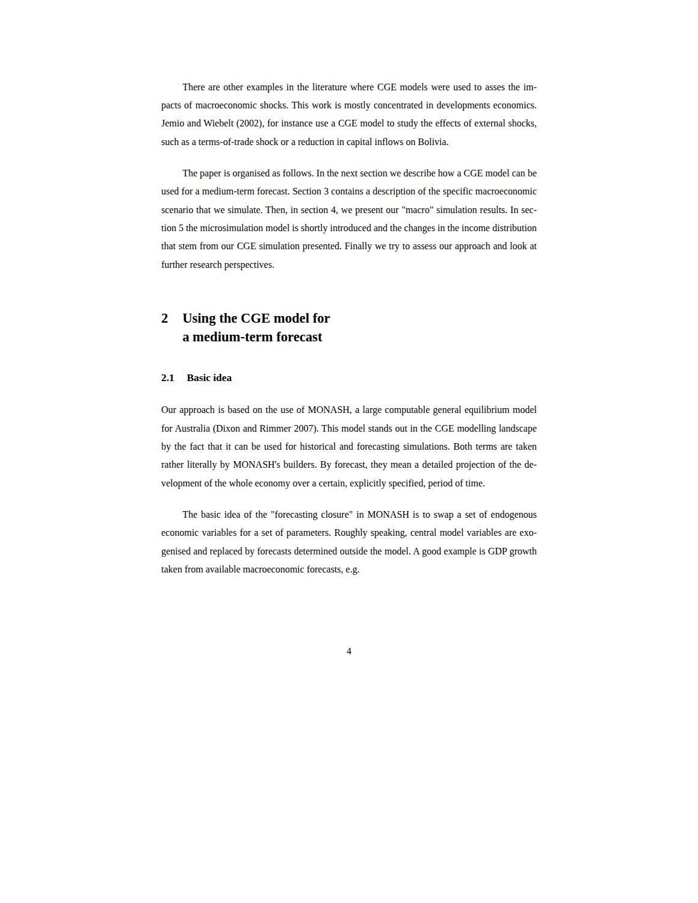There are other examples in the literature where CGE models were used to asses the impacts of macroeconomic shocks. This work is mostly concentrated in developments economics. Jemio and Wiebelt (2002), for instance use a CGE model to study the effects of external shocks, such as a terms-of-trade shock or a reduction in capital inflows on Bolivia.
The paper is organised as follows. In the next section we describe how a CGE model can be used for a medium-term forecast. Section 3 contains a description of the specific macroeconomic scenario that we simulate. Then, in section 4, we present our "macro" simulation results. In section 5 the microsimulation model is shortly introduced and the changes in the income distribution that stem from our CGE simulation presented. Finally we try to assess our approach and look at further research perspectives.
2 Using the CGE model for a medium-term forecast
2.1 Basic idea
Our approach is based on the use of MONASH, a large computable general equilibrium model for Australia (Dixon and Rimmer 2007). This model stands out in the CGE modelling landscape by the fact that it can be used for historical and forecasting simulations. Both terms are taken rather literally by MONASH's builders. By forecast, they mean a detailed projection of the development of the whole economy over a certain, explicitly specified, period of time.
The basic idea of the "forecasting closure" in MONASH is to swap a set of endogenous economic variables for a set of parameters. Roughly speaking, central model variables are exogenised and replaced by forecasts determined outside the model. A good example is GDP growth taken from available macroeconomic forecasts, e.g.
4